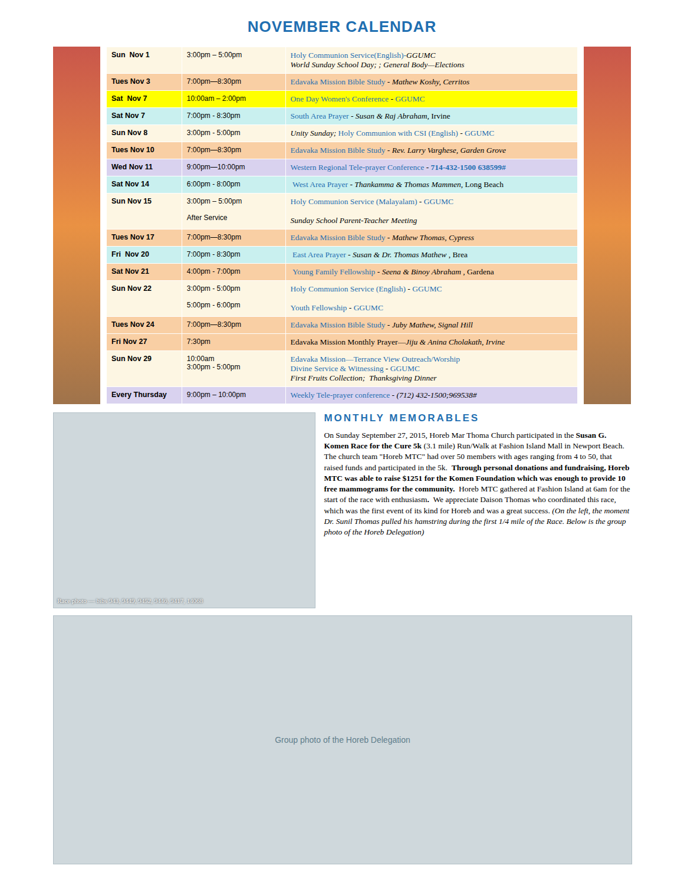NOVEMBER CALENDAR
| Sun Nov 1 | 3:00pm – 5:00pm | Holy Communion Service(English)- GGUMC World Sunday School Day; ; General Body—Elections |
| Tues Nov 3 | 7:00pm—8:30pm | Edavaka Mission Bible Study - Mathew Koshy, Cerritos |
| Sat Nov 7 | 10:00am – 2:00pm | One Day Women's Conference - GGUMC |
| Sat Nov 7 | 7:00pm - 8:30pm | South Area Prayer - Susan & Raj Abraham , Irvine |
| Sun Nov 8 | 3:00pm - 5:00pm | Unity Sunday; Holy Communion with CSI (English) - GGUMC |
| Tues Nov 10 | 7:00pm—8:30pm | Edavaka Mission Bible Study - Rev. Larry Varghese, Garden Grove |
| Wed Nov 11 | 9:00pm—10:00pm | Western Regional Tele-prayer Conference - 714-432-1500 638599# |
| Sat Nov 14 | 6:00pm - 8:00pm | West Area Prayer - Thankamma & Thomas Mammen , Long Beach |
| Sun Nov 15 | 3:00pm – 5:00pm After Service | Holy Communion Service (Malayalam) - GGUMC Sunday School Parent-Teacher Meeting |
| Tues Nov 17 | 7:00pm—8:30pm | Edavaka Mission Bible Study - Mathew Thomas, Cypress |
| Fri Nov 20 | 7:00pm - 8:30pm | East Area Prayer - Susan & Dr. Thomas Mathew , Brea |
| Sat Nov 21 | 4:00pm - 7:00pm | Young Family Fellowship - Seena & Binoy Abraham , Gardena |
| Sun Nov 22 | 3:00pm - 5:00pm 5:00pm - 6:00pm | Holy Communion Service (English) - GGUMC Youth Fellowship - GGUMC |
| Tues Nov 24 | 7:00pm—8:30pm | Edavaka Mission Bible Study - Juby Mathew, Signal Hill |
| Fri Nov 27 | 7:30pm | Edavaka Mission Monthly Prayer— Jiju & Anina Cholakath, Irvine |
| Sun Nov 29 | 10:00am 3:00pm - 5:00pm | Edavaka Mission—Terrance View Outreach/Worship Divine Service & Witnessing - GGUMC First Fruits Collection; Thanksgiving Dinner |
| Every Thursday | 9:00pm – 10:00pm | Weekly Tele-prayer conference - (712) 432-1500;969538# |
Race photo — bibs 943, 9449, 9452, 9446, 9417, 14068
MONTHLY MEMORABLES
On Sunday September 27, 2015, Horeb Mar Thoma Church participated in the Susan G. Komen Race for the Cure 5k (3.1 mile) Run/Walk at Fashion Island Mall in Newport Beach. The church team "Horeb MTC" had over 50 members with ages ranging from 4 to 50, that raised funds and participated in the 5k. Through personal donations and fundraising, Horeb MTC was able to raise $1251 for the Komen Foundation which was enough to provide 10 free mammograms for the community. Horeb MTC gathered at Fashion Island at 6am for the start of the race with enthusiasm. We appreciate Daison Thomas who coordinated this race, which was the first event of its kind for Horeb and was a great success. (On the left, the moment Dr. Sunil Thomas pulled his hamstring during the first 1/4 mile of the Race. Below is the group photo of the Horeb Delegation)
Group photo of the Horeb Delegation